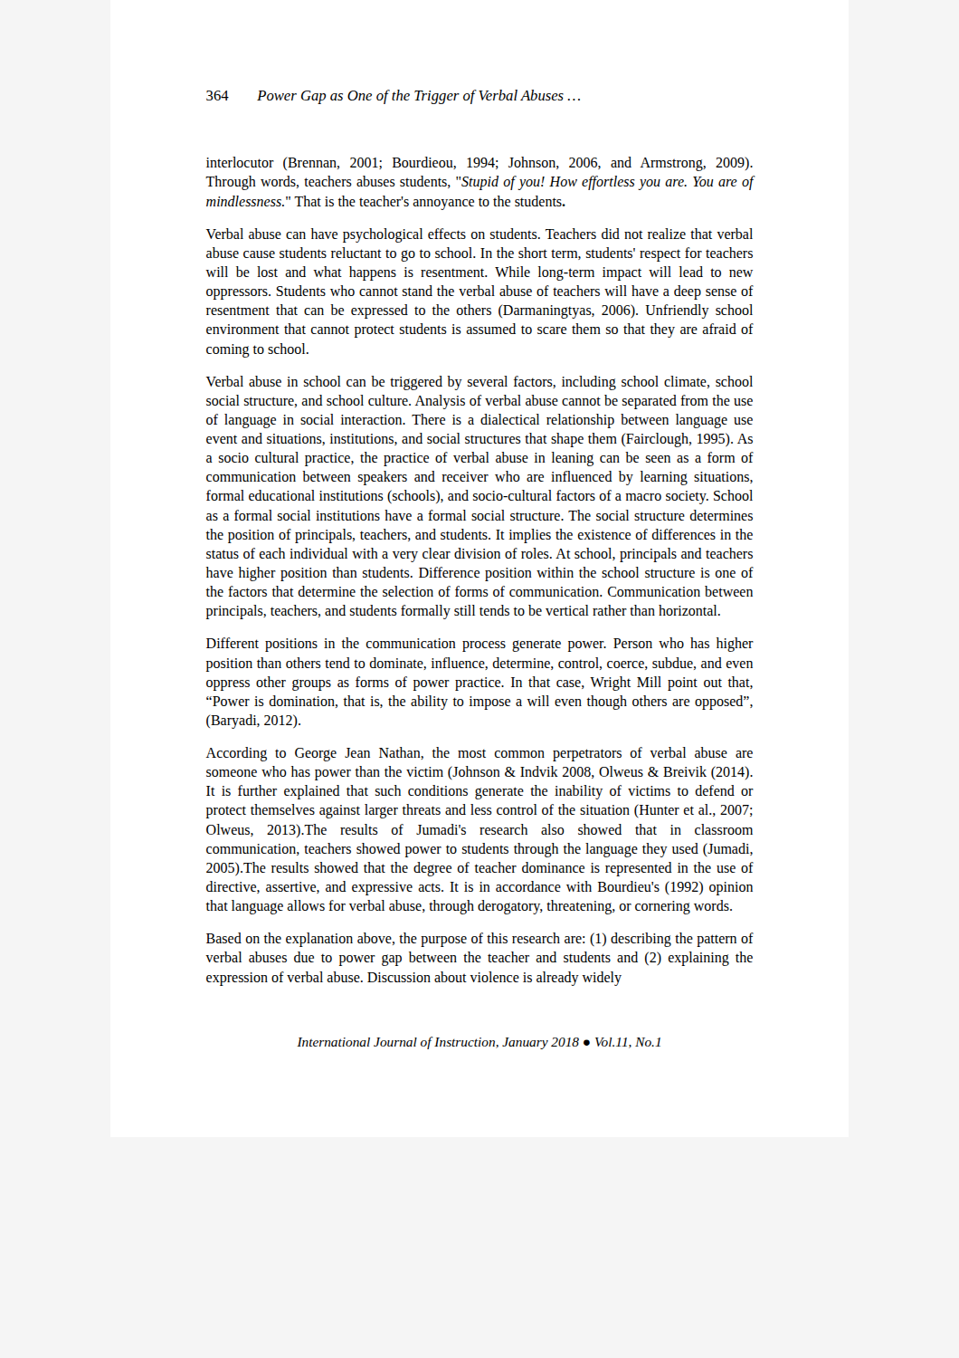364
Power Gap as One of the Trigger of Verbal Abuses …
interlocutor (Brennan, 2001; Bourdieou, 1994; Johnson, 2006, and Armstrong, 2009). Through words, teachers abuses students, "Stupid of you! How effortless you are. You are of mindlessness." That is the teacher's annoyance to the students.
Verbal abuse can have psychological effects on students. Teachers did not realize that verbal abuse cause students reluctant to go to school. In the short term, students' respect for teachers will be lost and what happens is resentment. While long-term impact will lead to new oppressors. Students who cannot stand the verbal abuse of teachers will have a deep sense of resentment that can be expressed to the others (Darmaningtyas, 2006). Unfriendly school environment that cannot protect students is assumed to scare them so that they are afraid of coming to school.
Verbal abuse in school can be triggered by several factors, including school climate, school social structure, and school culture. Analysis of verbal abuse cannot be separated from the use of language in social interaction. There is a dialectical relationship between language use event and situations, institutions, and social structures that shape them (Fairclough, 1995). As a socio cultural practice, the practice of verbal abuse in leaning can be seen as a form of communication between speakers and receiver who are influenced by learning situations, formal educational institutions (schools), and socio-cultural factors of a macro society. School as a formal social institutions have a formal social structure. The social structure determines the position of principals, teachers, and students. It implies the existence of differences in the status of each individual with a very clear division of roles. At school, principals and teachers have higher position than students. Difference position within the school structure is one of the factors that determine the selection of forms of communication. Communication between principals, teachers, and students formally still tends to be vertical rather than horizontal.
Different positions in the communication process generate power. Person who has higher position than others tend to dominate, influence, determine, control, coerce, subdue, and even oppress other groups as forms of power practice. In that case, Wright Mill point out that, “Power is domination, that is, the ability to impose a will even though others are opposed”, (Baryadi, 2012).
According to George Jean Nathan, the most common perpetrators of verbal abuse are someone who has power than the victim (Johnson & Indvik 2008, Olweus & Breivik (2014). It is further explained that such conditions generate the inability of victims to defend or protect themselves against larger threats and less control of the situation (Hunter et al., 2007; Olweus, 2013).The results of Jumadi's research also showed that in classroom communication, teachers showed power to students through the language they used (Jumadi, 2005).The results showed that the degree of teacher dominance is represented in the use of directive, assertive, and expressive acts. It is in accordance with Bourdieu's (1992) opinion that language allows for verbal abuse, through derogatory, threatening, or cornering words.
Based on the explanation above, the purpose of this research are: (1) describing the pattern of verbal abuses due to power gap between the teacher and students and (2) explaining the expression of verbal abuse. Discussion about violence is already widely
International Journal of Instruction, January 2018 ● Vol.11, No.1